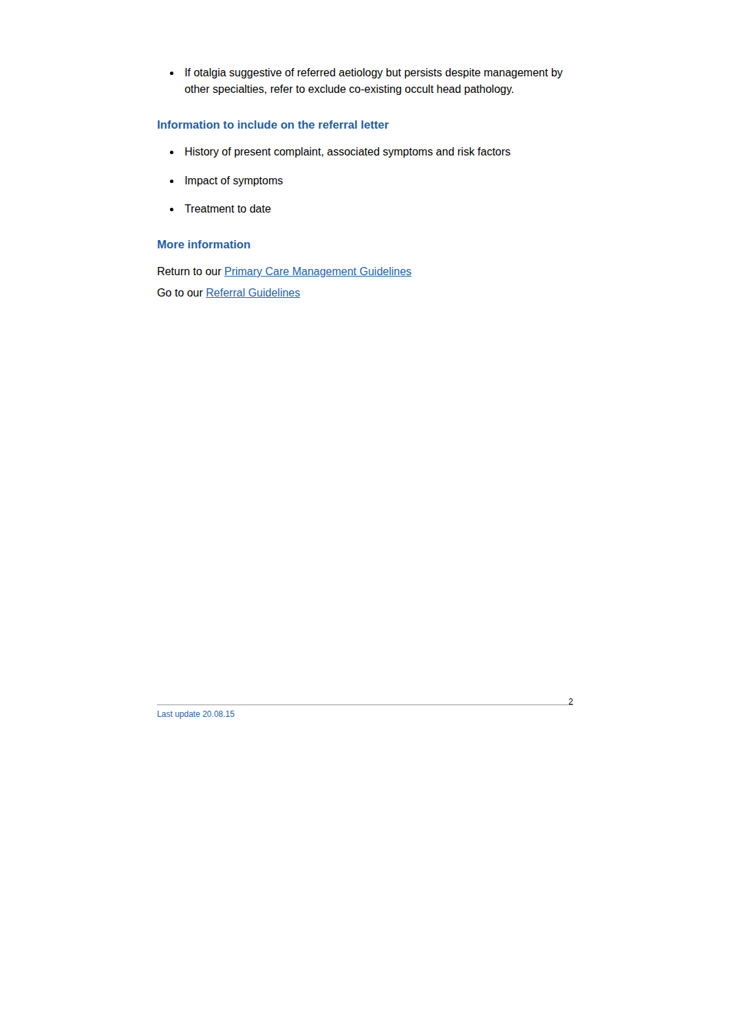If otalgia suggestive of referred aetiology but persists despite management by other specialties, refer to exclude co-existing occult head pathology.
Information to include on the referral letter
History of present complaint, associated symptoms and risk factors
Impact of symptoms
Treatment to date
More information
Return to our Primary Care Management Guidelines
Go to our Referral Guidelines
2 Last update 20.08.15